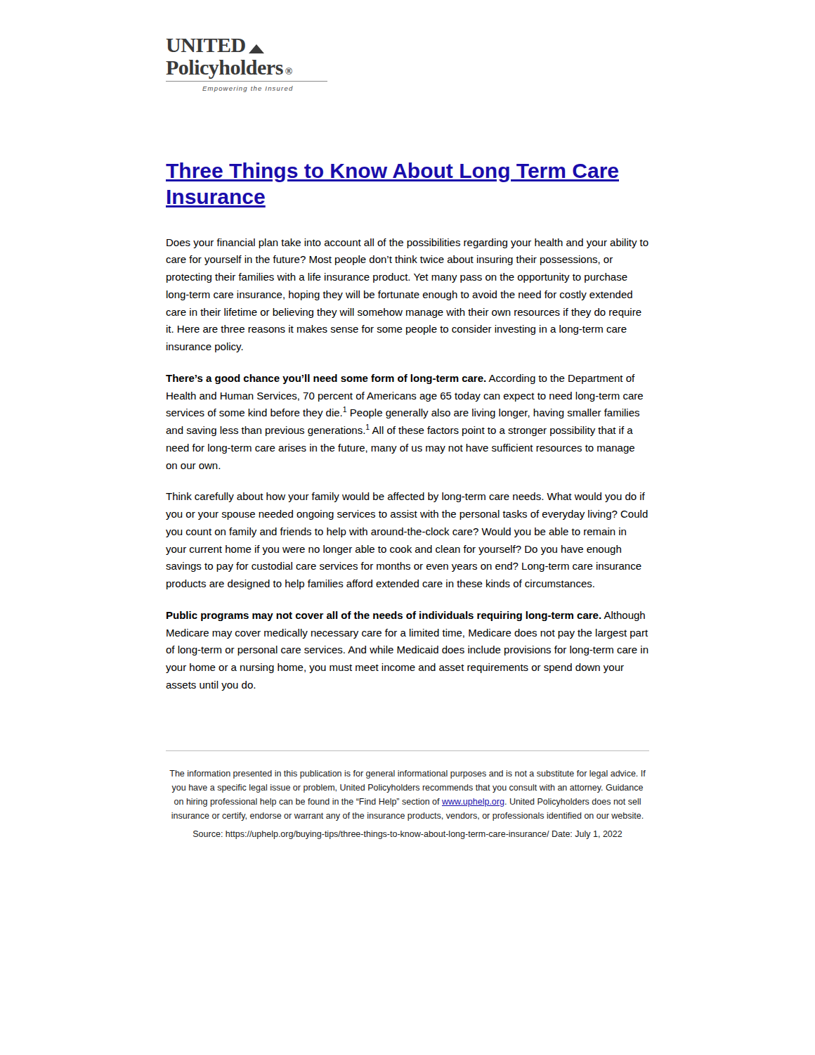UNITED
Policyholders ®
Empowering the Insured
Three Things to Know About Long Term Care Insurance
Does your financial plan take into account all of the possibilities regarding your health and your ability to care for yourself in the future? Most people don’t think twice about insuring their possessions, or protecting their families with a life insurance product. Yet many pass on the opportunity to purchase long-term care insurance, hoping they will be fortunate enough to avoid the need for costly extended care in their lifetime or believing they will somehow manage with their own resources if they do require it. Here are three reasons it makes sense for some people to consider investing in a long-term care insurance policy.
There’s a good chance you’ll need some form of long-term care. According to the Department of Health and Human Services, 70 percent of Americans age 65 today can expect to need long-term care services of some kind before they die.1 People generally also are living longer, having smaller families and saving less than previous generations.1 All of these factors point to a stronger possibility that if a need for long-term care arises in the future, many of us may not have sufficient resources to manage on our own.
Think carefully about how your family would be affected by long-term care needs. What would you do if you or your spouse needed ongoing services to assist with the personal tasks of everyday living? Could you count on family and friends to help with around-the-clock care? Would you be able to remain in your current home if you were no longer able to cook and clean for yourself? Do you have enough savings to pay for custodial care services for months or even years on end? Long-term care insurance products are designed to help families afford extended care in these kinds of circumstances.
Public programs may not cover all of the needs of individuals requiring long-term care. Although Medicare may cover medically necessary care for a limited time, Medicare does not pay the largest part of long-term or personal care services. And while Medicaid does include provisions for long-term care in your home or a nursing home, you must meet income and asset requirements or spend down your assets until you do.
The information presented in this publication is for general informational purposes and is not a substitute for legal advice. If you have a specific legal issue or problem, United Policyholders recommends that you consult with an attorney. Guidance on hiring professional help can be found in the “Find Help” section of www.uphelp.org. United Policyholders does not sell insurance or certify, endorse or warrant any of the insurance products, vendors, or professionals identified on our website.
Source: https://uphelp.org/buying-tips/three-things-to-know-about-long-term-care-insurance/ Date: July 1, 2022